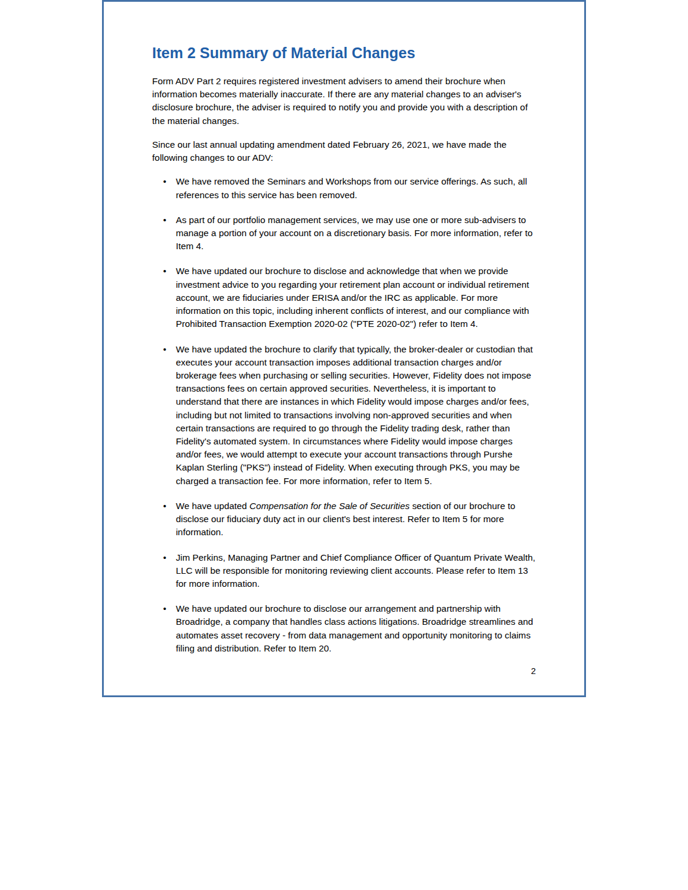Item 2 Summary of Material Changes
Form ADV Part 2 requires registered investment advisers to amend their brochure when information becomes materially inaccurate. If there are any material changes to an adviser's disclosure brochure, the adviser is required to notify you and provide you with a description of the material changes.
Since our last annual updating amendment dated February 26, 2021, we have made the following changes to our ADV:
We have removed the Seminars and Workshops from our service offerings. As such, all references to this service has been removed.
As part of our portfolio management services, we may use one or more sub-advisers to manage a portion of your account on a discretionary basis. For more information, refer to Item 4.
We have updated our brochure to disclose and acknowledge that when we provide investment advice to you regarding your retirement plan account or individual retirement account, we are fiduciaries under ERISA and/or the IRC as applicable. For more information on this topic, including inherent conflicts of interest, and our compliance with Prohibited Transaction Exemption 2020-02 ("PTE 2020-02") refer to Item 4.
We have updated the brochure to clarify that typically, the broker-dealer or custodian that executes your account transaction imposes additional transaction charges and/or brokerage fees when purchasing or selling securities. However, Fidelity does not impose transactions fees on certain approved securities. Nevertheless, it is important to understand that there are instances in which Fidelity would impose charges and/or fees, including but not limited to transactions involving non-approved securities and when certain transactions are required to go through the Fidelity trading desk, rather than Fidelity's automated system. In circumstances where Fidelity would impose charges and/or fees, we would attempt to execute your account transactions through Purshe Kaplan Sterling ("PKS") instead of Fidelity. When executing through PKS, you may be charged a transaction fee. For more information, refer to Item 5.
We have updated Compensation for the Sale of Securities section of our brochure to disclose our fiduciary duty act in our client's best interest. Refer to Item 5 for more information.
Jim Perkins, Managing Partner and Chief Compliance Officer of Quantum Private Wealth, LLC will be responsible for monitoring reviewing client accounts. Please refer to Item 13 for more information.
We have updated our brochure to disclose our arrangement and partnership with Broadridge, a company that handles class actions litigations. Broadridge streamlines and automates asset recovery - from data management and opportunity monitoring to claims filing and distribution. Refer to Item 20.
2